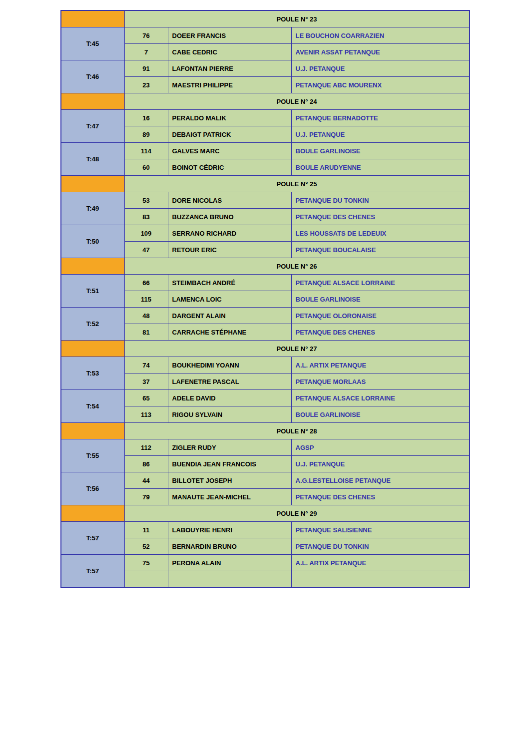| | POULE N° 23 |
| T:45 | 76 | DOEER FRANCIS | LE BOUCHON COARRAZIEN |
| 7 | CABE CEDRIC | AVENIR ASSAT PETANQUE |
| T:46 | 91 | LAFONTAN PIERRE | U.J. PETANQUE |
| 23 | MAESTRI PHILIPPE | PETANQUE ABC MOURENX |
| | POULE N° 24 |
| T:47 | 16 | PERALDO MALIK | PETANQUE BERNADOTTE |
| 89 | DEBAIGT PATRICK | U.J. PETANQUE |
| T:48 | 114 | GALVES MARC | BOULE GARLINOISE |
| 60 | BOINOT CÉDRIC | BOULE ARUDYENNE |
| | POULE N° 25 |
| T:49 | 53 | DORE NICOLAS | PETANQUE DU TONKIN |
| 83 | BUZZANCA BRUNO | PETANQUE DES CHENES |
| T:50 | 109 | SERRANO RICHARD | LES HOUSSATS DE LEDEUIX |
| 47 | RETOUR ERIC | PETANQUE BOUCALAISE |
| | POULE N° 26 |
| T:51 | 66 | STEIMBACH ANDRÉ | PETANQUE ALSACE LORRAINE |
| 115 | LAMENCA LOIC | BOULE GARLINOISE |
| T:52 | 48 | DARGENT ALAIN | PETANQUE OLORONAISE |
| 81 | CARRACHE STÉPHANE | PETANQUE DES CHENES |
| | POULE N° 27 |
| T:53 | 74 | BOUKHEDIMI YOANN | A.L. ARTIX PETANQUE |
| 37 | LAFENETRE PASCAL | PETANQUE MORLAAS |
| T:54 | 65 | ADELE DAVID | PETANQUE ALSACE LORRAINE |
| 113 | RIGOU SYLVAIN | BOULE GARLINOISE |
| | POULE N° 28 |
| T:55 | 112 | ZIGLER RUDY | AGSP |
| 86 | BUENDIA JEAN FRANCOIS | U.J. PETANQUE |
| T:56 | 44 | BILLOTET JOSEPH | A.G.LESTELLOISE PETANQUE |
| 79 | MANAUTE JEAN-MICHEL | PETANQUE DES CHENES |
| | POULE N° 29 |
| T:57 | 11 | LABOUYRIE HENRI | PETANQUE SALISIENNE |
| 52 | BERNARDIN BRUNO | PETANQUE DU TONKIN |
| T:57 | 75 | PERONA ALAIN | A.L. ARTIX PETANQUE |